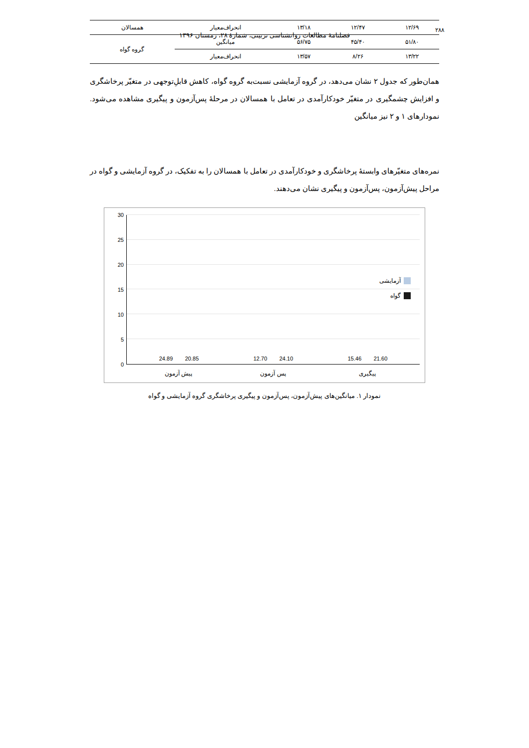۲۸۸
فصلنامهٔ مطالعات روانشناسی تربیتی، شمارهٔ ۲۸، زمستان ۱۳۹۶
| ۱۲/۶۹ | ۱۲/۴۷ | ۱۳/۱۸ | انحراف‌معیار | همسالان |
| ۵۱/۸۰ | ۴۵/۴۰ | ۵۶/۷۵ | میانگین | گروه گواه |
| ۱۳/۲۲ | ۸/۲۶ | ۱۳/۵۷ | انحراف‌معیار |
همان‌طور که جدول ۲ نشان می‌دهد، در گروه آزمایشی نسبت‌به گروه گواه، کاهش قابلِ‌توجهی در متغیّر پرخاشگری و افزایش چشمگیری در متغیّر خودکارآمدی در تعامل با همسالان در مرحلهٔ پس‌آزمون و پیگیری مشاهده می‌شود. نمودارهای ۱ و ۲ نیز میانگین
نمره‌های متغیّرهای وابستهٔ پرخاشگری و خودکارآمدی در تعامل با همسالان را به تفکیک، در گروه آزمایشی و گواه در مراحل پیش‌آزمون، پس‌آزمون و پیگیری نشان می‌دهند.
30 25 20 15 10 5 0
24.89
20.85
12.70
24.10
15.46
21.60
آزمایشی
گواه
پیش آزمون پس آزمون پیگیری
نمودار ۱. میانگین‌های پیش‌آزمون، پس‌آزمون و پیگیری پرخاشگری گروه آزمایشی و گواه